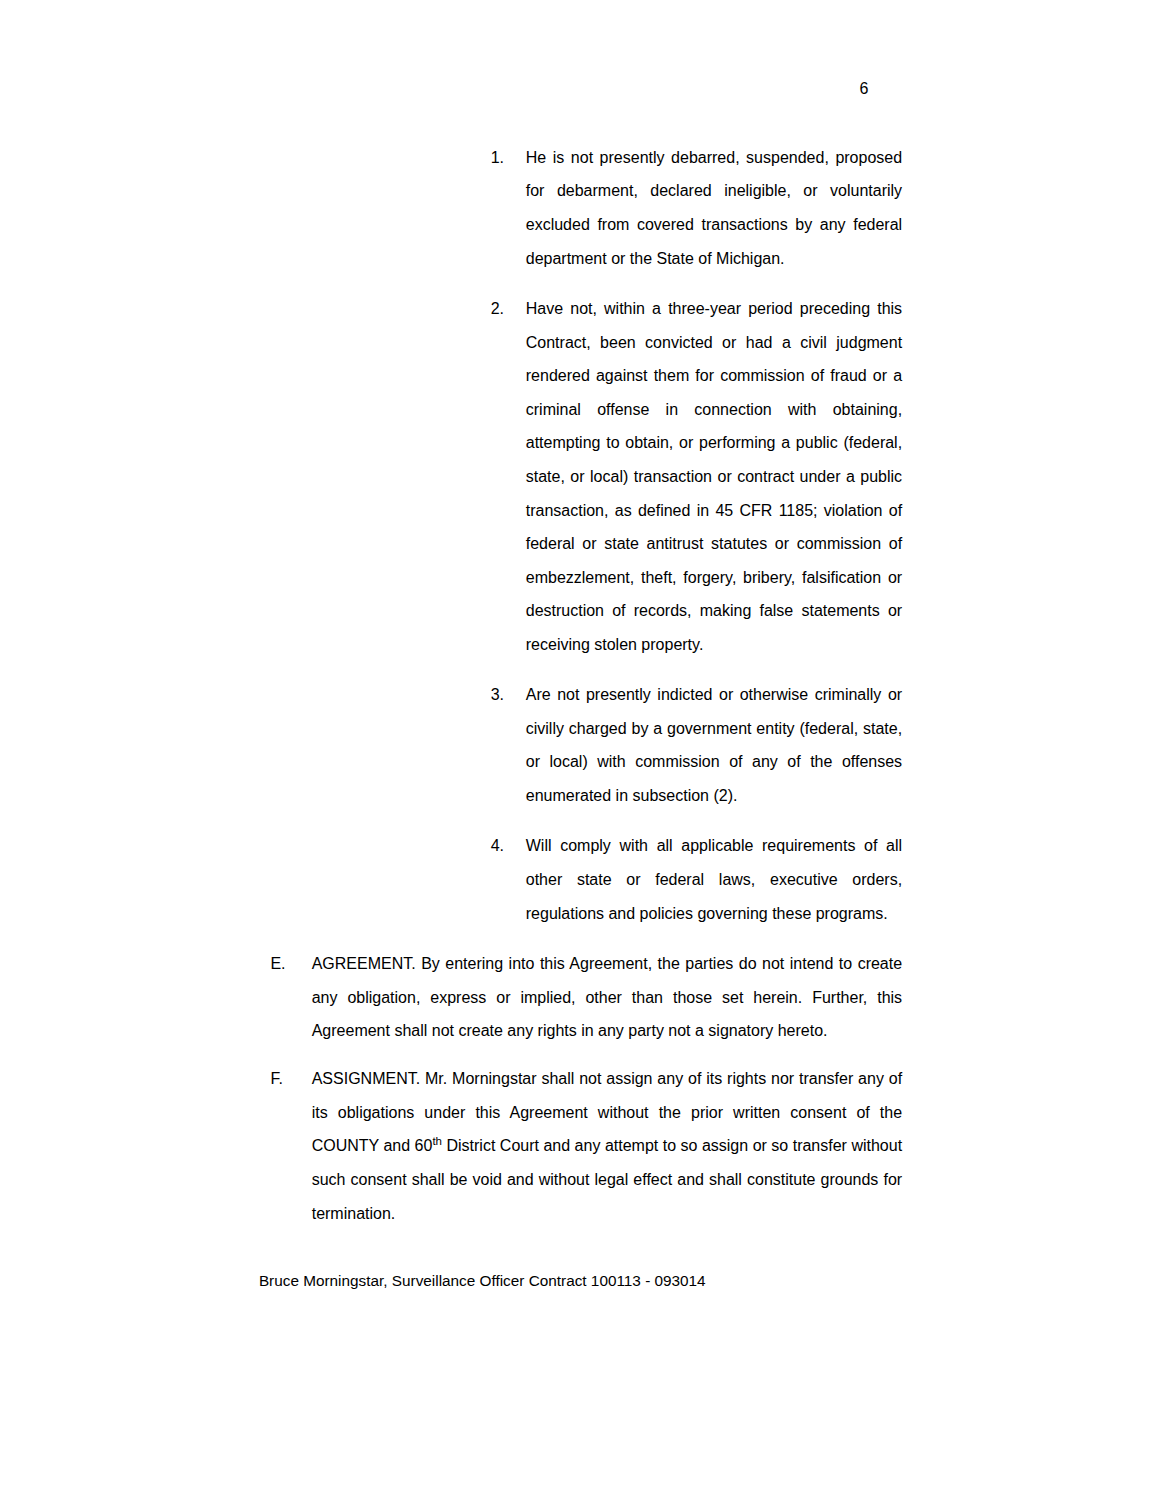6
He is not presently debarred, suspended, proposed for debarment, declared ineligible, or voluntarily excluded from covered transactions by any federal department or the State of Michigan.
Have not, within a three-year period preceding this Contract, been convicted or had a civil judgment rendered against them for commission of fraud or a criminal offense in connection with obtaining, attempting to obtain, or performing a public (federal, state, or local) transaction or contract under a public transaction, as defined in 45 CFR 1185; violation of federal or state antitrust statutes or commission of embezzlement, theft, forgery, bribery, falsification or destruction of records, making false statements or receiving stolen property.
Are not presently indicted or otherwise criminally or civilly charged by a government entity (federal, state, or local) with commission of any of the offenses enumerated in subsection (2).
Will comply with all applicable requirements of all other state or federal laws, executive orders, regulations and policies governing these programs.
E. AGREEMENT. By entering into this Agreement, the parties do not intend to create any obligation, express or implied, other than those set herein. Further, this Agreement shall not create any rights in any party not a signatory hereto.
F. ASSIGNMENT. Mr. Morningstar shall not assign any of its rights nor transfer any of its obligations under this Agreement without the prior written consent of the COUNTY and 60th District Court and any attempt to so assign or so transfer without such consent shall be void and without legal effect and shall constitute grounds for termination.
Bruce Morningstar, Surveillance Officer Contract 100113 - 093014